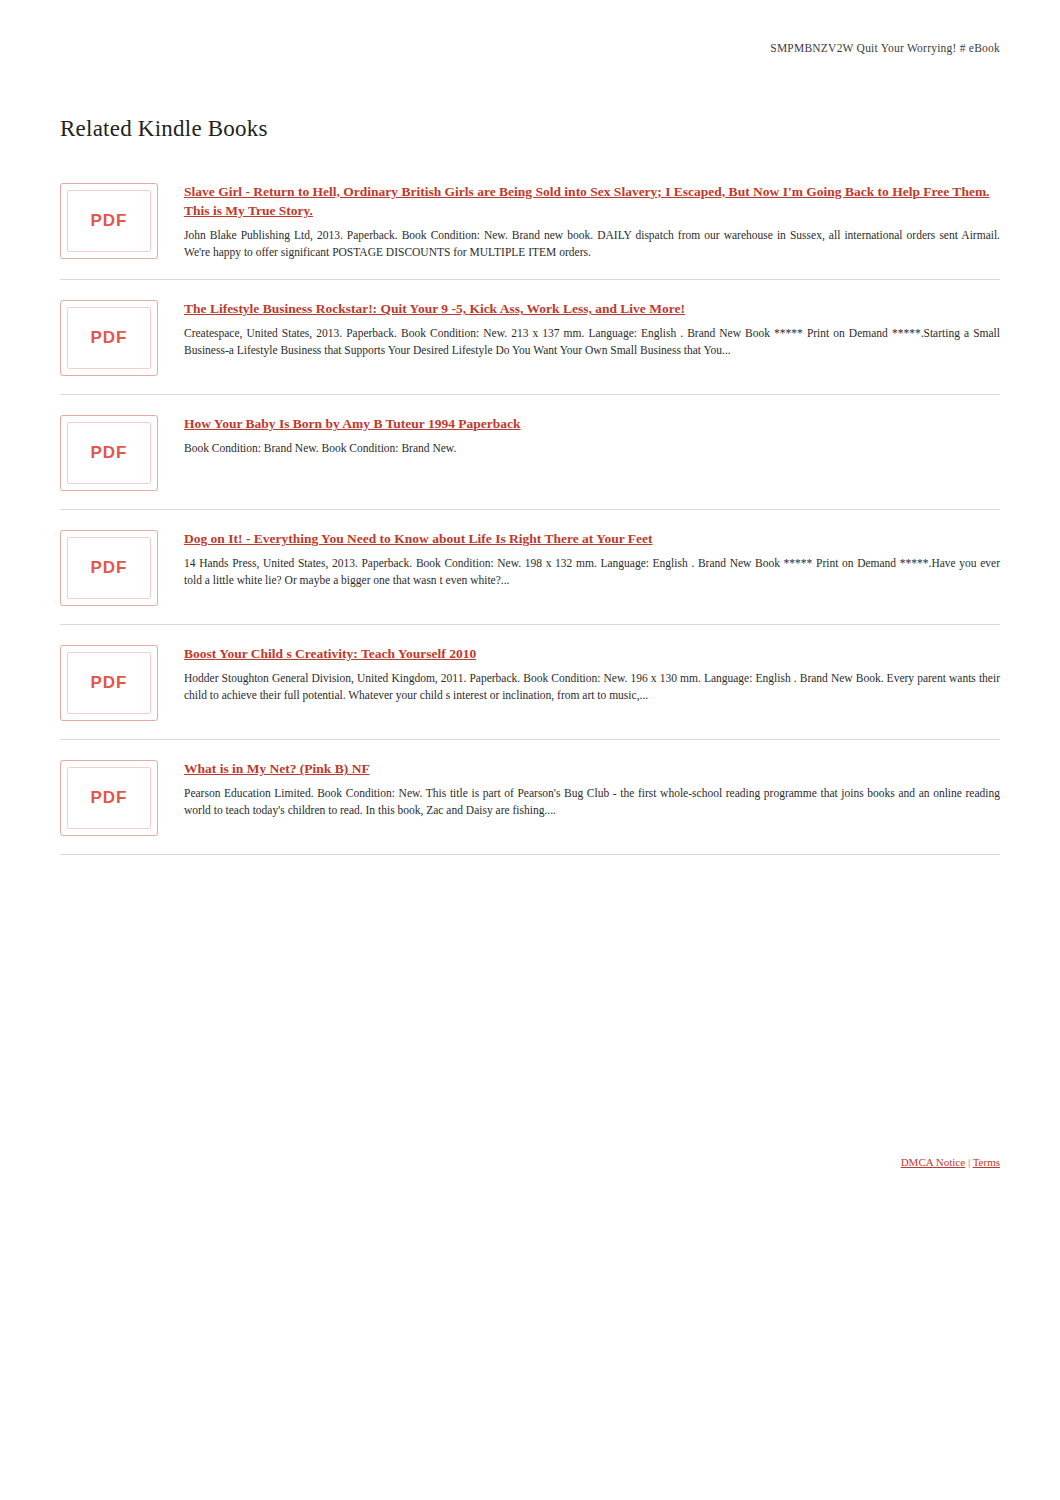SMPMBNZV2W Quit Your Worrying! # eBook
Related Kindle Books
PDF
Slave Girl - Return to Hell, Ordinary British Girls are Being Sold into Sex Slavery; I Escaped, But Now I'm Going Back to Help Free Them. This is My True Story.
John Blake Publishing Ltd, 2013. Paperback. Book Condition: New. Brand new book. DAILY dispatch from our warehouse in Sussex, all international orders sent Airmail. We're happy to offer significant POSTAGE DISCOUNTS for MULTIPLE ITEM orders.
PDF
The Lifestyle Business Rockstar!: Quit Your 9 -5, Kick Ass, Work Less, and Live More!
Createspace, United States, 2013. Paperback. Book Condition: New. 213 x 137 mm. Language: English . Brand New Book ***** Print on Demand *****.Starting a Small Business-a Lifestyle Business that Supports Your Desired Lifestyle Do You Want Your Own Small Business that You...
PDF
How Your Baby Is Born by Amy B Tuteur 1994 Paperback
Book Condition: Brand New. Book Condition: Brand New.
PDF
Dog on It! - Everything You Need to Know about Life Is Right There at Your Feet
14 Hands Press, United States, 2013. Paperback. Book Condition: New. 198 x 132 mm. Language: English . Brand New Book ***** Print on Demand *****.Have you ever told a little white lie? Or maybe a bigger one that wasn t even white?...
PDF
Boost Your Child s Creativity: Teach Yourself 2010
Hodder Stoughton General Division, United Kingdom, 2011. Paperback. Book Condition: New. 196 x 130 mm. Language: English . Brand New Book. Every parent wants their child to achieve their full potential. Whatever your child s interest or inclination, from art to music,...
PDF
What is in My Net? (Pink B) NF
Pearson Education Limited. Book Condition: New. This title is part of Pearson's Bug Club - the first whole-school reading programme that joins books and an online reading world to teach today's children to read. In this book, Zac and Daisy are fishing....
DMCA Notice | Terms